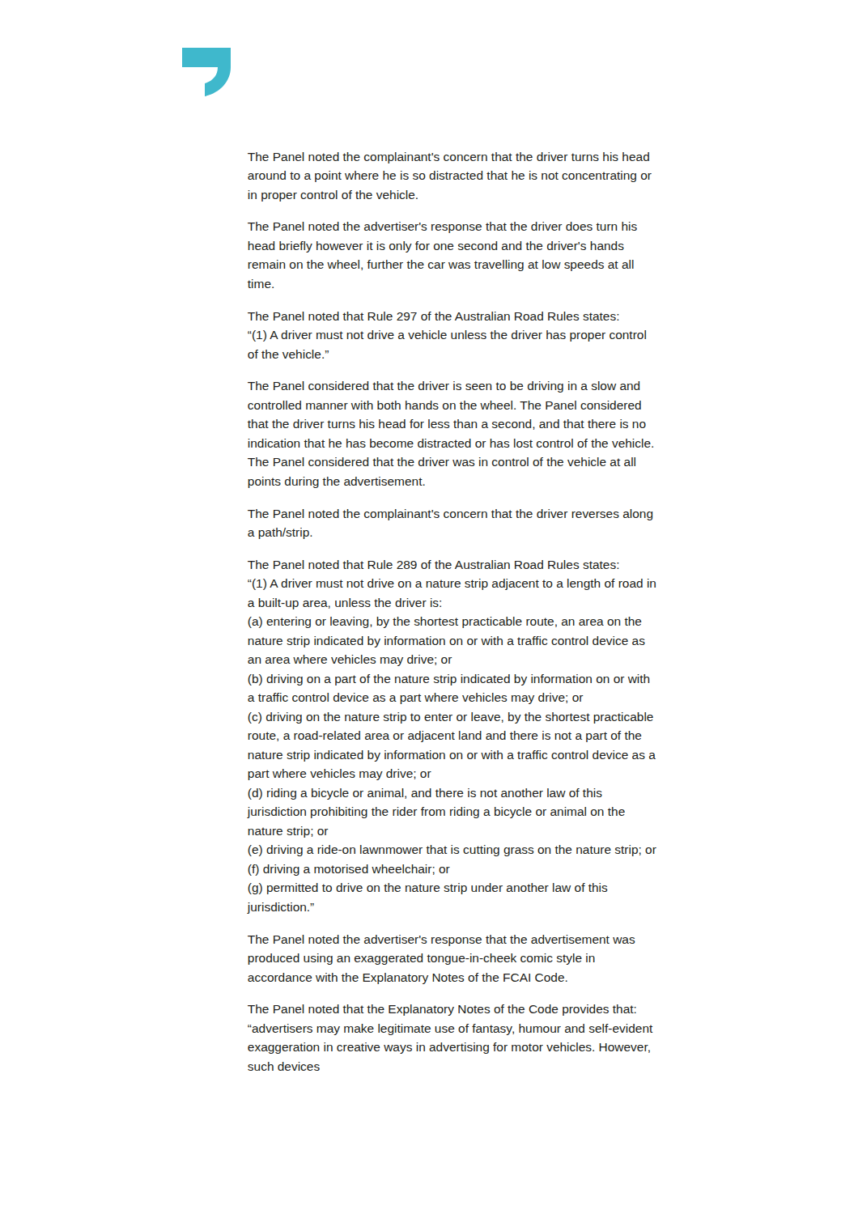The Panel noted the complainant's concern that the driver turns his head around to a point where he is so distracted that he is not concentrating or in proper control of the vehicle.
The Panel noted the advertiser's response that the driver does turn his head briefly however it is only for one second and the driver's hands remain on the wheel, further the car was travelling at low speeds at all time.
The Panel noted that Rule 297 of the Australian Road Rules states:
“(1) A driver must not drive a vehicle unless the driver has proper control of the vehicle.”
The Panel considered that the driver is seen to be driving in a slow and controlled manner with both hands on the wheel. The Panel considered that the driver turns his head for less than a second, and that there is no indication that he has become distracted or has lost control of the vehicle. The Panel considered that the driver was in control of the vehicle at all points during the advertisement.
The Panel noted the complainant's concern that the driver reverses along a path/strip.
The Panel noted that Rule 289 of the Australian Road Rules states:
“(1) A driver must not drive on a nature strip adjacent to a length of road in a built-up area, unless the driver is:
(a) entering or leaving, by the shortest practicable route, an area on the nature strip indicated by information on or with a traffic control device as an area where vehicles may drive; or
(b) driving on a part of the nature strip indicated by information on or with a traffic control device as a part where vehicles may drive; or
(c) driving on the nature strip to enter or leave, by the shortest practicable route, a road-related area or adjacent land and there is not a part of the nature strip indicated by information on or with a traffic control device as a part where vehicles may drive; or
(d) riding a bicycle or animal, and there is not another law of this jurisdiction prohibiting the rider from riding a bicycle or animal on the nature strip; or
(e) driving a ride-on lawnmower that is cutting grass on the nature strip; or
(f) driving a motorised wheelchair; or
(g) permitted to drive on the nature strip under another law of this jurisdiction.”
The Panel noted the advertiser's response that the advertisement was produced using an exaggerated tongue-in-cheek comic style in accordance with the Explanatory Notes of the FCAI Code.
The Panel noted that the Explanatory Notes of the Code provides that:
“advertisers may make legitimate use of fantasy, humour and self-evident exaggeration in creative ways in advertising for motor vehicles. However, such devices